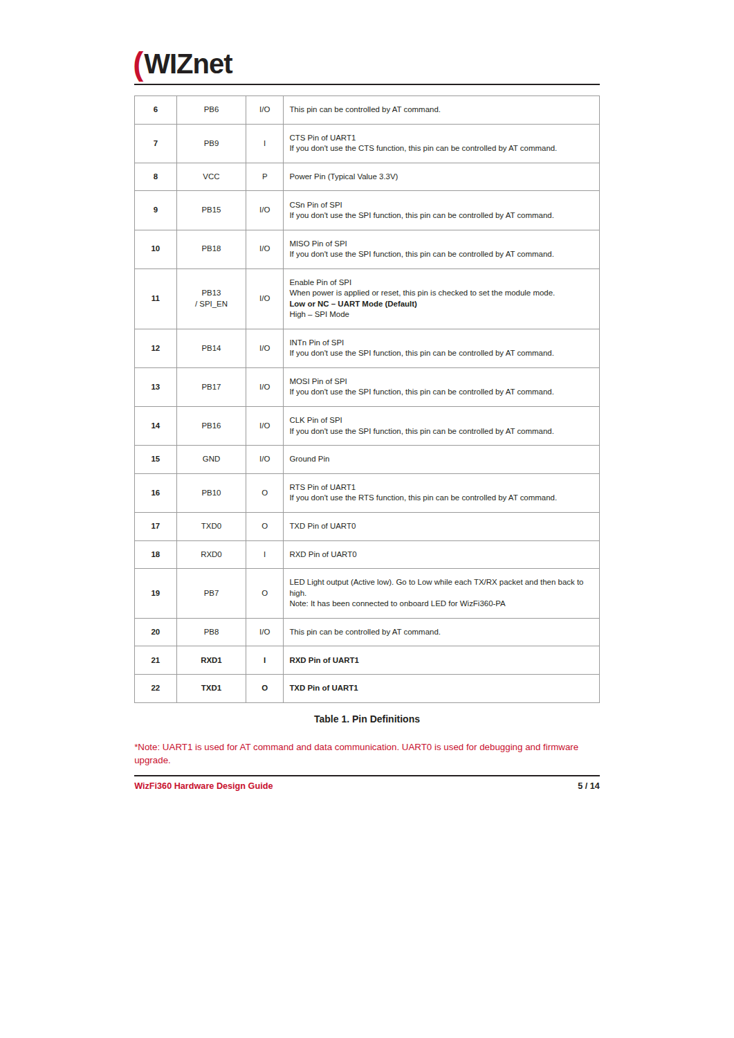(WIZnet
| 6 | PB6 | I/O | This pin can be controlled by AT command. |
| 7 | PB9 | I | CTS Pin of UART1 If you don't use the CTS function, this pin can be controlled by AT command. |
| 8 | VCC | P | Power Pin (Typical Value 3.3V) |
| 9 | PB15 | I/O | CSn Pin of SPI If you don't use the SPI function, this pin can be controlled by AT command. |
| 10 | PB18 | I/O | MISO Pin of SPI If you don't use the SPI function, this pin can be controlled by AT command. |
| 11 | PB13 / SPI_EN | I/O | Enable Pin of SPI When power is applied or reset, this pin is checked to set the module mode. Low or NC – UART Mode (Default) High – SPI Mode |
| 12 | PB14 | I/O | INTn Pin of SPI If you don't use the SPI function, this pin can be controlled by AT command. |
| 13 | PB17 | I/O | MOSI Pin of SPI If you don't use the SPI function, this pin can be controlled by AT command. |
| 14 | PB16 | I/O | CLK Pin of SPI If you don't use the SPI function, this pin can be controlled by AT command. |
| 15 | GND | I/O | Ground Pin |
| 16 | PB10 | O | RTS Pin of UART1 If you don't use the RTS function, this pin can be controlled by AT command. |
| 17 | TXD0 | O | TXD Pin of UART0 |
| 18 | RXD0 | I | RXD Pin of UART0 |
| 19 | PB7 | O | LED Light output (Active low). Go to Low while each TX/RX packet and then back to high. Note: It has been connected to onboard LED for WizFi360-PA |
| 20 | PB8 | I/O | This pin can be controlled by AT command. |
| 21 | RXD1 | I | RXD Pin of UART1 |
| 22 | TXD1 | O | TXD Pin of UART1 |
Table 1. Pin Definitions
*Note: UART1 is used for AT command and data communication. UART0 is used for debugging and firmware upgrade.
WizFi360 Hardware Design Guide
5 / 14